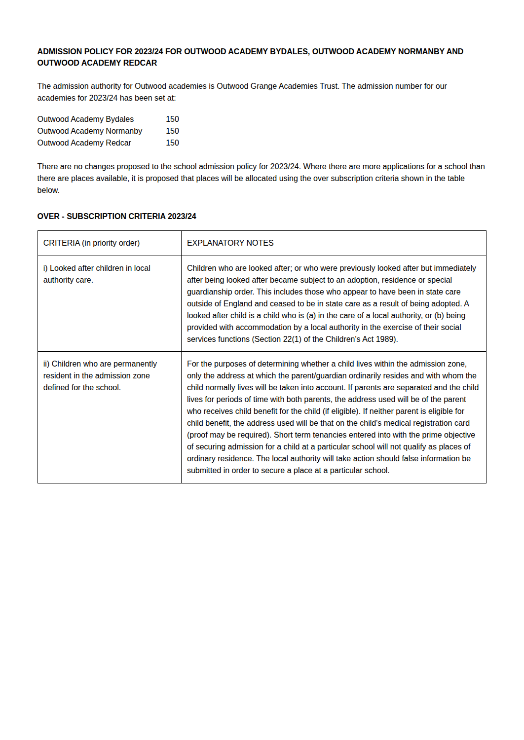Admission policy for 2023/24 for Outwood Academy Bydales, Outwood Academy Normanby and Outwood Academy Redcar
The admission authority for Outwood academies is Outwood Grange Academies Trust. The admission number for our academies for 2023/24 has been set at:
| Outwood Academy Bydales | 150 |
| Outwood Academy Normanby | 150 |
| Outwood Academy Redcar | 150 |
There are no changes proposed to the school admission policy for 2023/24. Where there are more applications for a school than there are places available, it is proposed that places will be allocated using the over subscription criteria shown in the table below.
Over - subscription criteria 2023/24
| CRITERIA (in priority order) | EXPLANATORY NOTES |
| --- | --- |
| i) Looked after children in local authority care. | Children who are looked after; or who were previously looked after but immediately after being looked after became subject to an adoption, residence or special guardianship order. This includes those who appear to have been in state care outside of England and ceased to be in state care as a result of being adopted. A looked after child is a child who is (a) in the care of a local authority, or (b) being provided with accommodation by a local authority in the exercise of their social services functions (Section 22(1) of the Children's Act 1989). |
| ii) Children who are permanently resident in the admission zone defined for the school. | For the purposes of determining whether a child lives within the admission zone, only the address at which the parent/guardian ordinarily resides and with whom the child normally lives will be taken into account. If parents are separated and the child lives for periods of time with both parents, the address used will be of the parent who receives child benefit for the child (if eligible). If neither parent is eligible for child benefit, the address used will be that on the child's medical registration card (proof may be required). Short term tenancies entered into with the prime objective of securing admission for a child at a particular school will not qualify as places of ordinary residence. The local authority will take action should false information be submitted in order to secure a place at a particular school. |